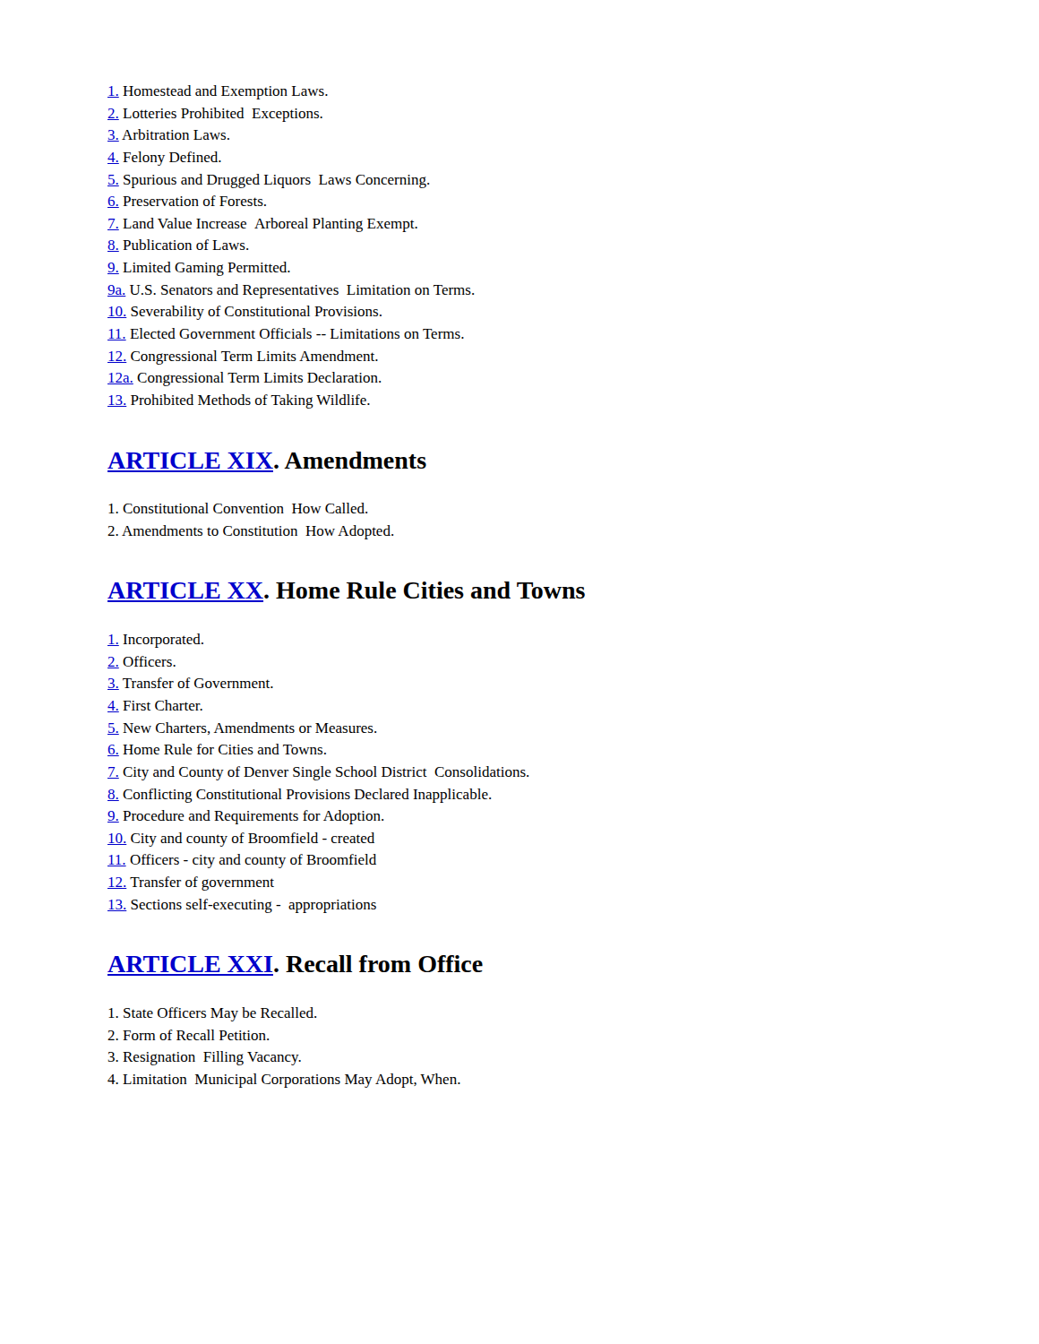1. Homestead and Exemption Laws.
2. Lotteries Prohibited Exceptions.
3. Arbitration Laws.
4. Felony Defined.
5. Spurious and Drugged Liquors Laws Concerning.
6. Preservation of Forests.
7. Land Value Increase Arboreal Planting Exempt.
8. Publication of Laws.
9. Limited Gaming Permitted.
9a. U.S. Senators and Representatives Limitation on Terms.
10. Severability of Constitutional Provisions.
11. Elected Government Officials -- Limitations on Terms.
12. Congressional Term Limits Amendment.
12a. Congressional Term Limits Declaration.
13. Prohibited Methods of Taking Wildlife.
ARTICLE XIX. Amendments
1. Constitutional Convention How Called.
2. Amendments to Constitution How Adopted.
ARTICLE XX. Home Rule Cities and Towns
1. Incorporated.
2. Officers.
3. Transfer of Government.
4. First Charter.
5. New Charters, Amendments or Measures.
6. Home Rule for Cities and Towns.
7. City and County of Denver Single School District Consolidations.
8. Conflicting Constitutional Provisions Declared Inapplicable.
9. Procedure and Requirements for Adoption.
10. City and county of Broomfield - created
11. Officers - city and county of Broomfield
12. Transfer of government
13. Sections self-executing - appropriations
ARTICLE XXI. Recall from Office
1. State Officers May be Recalled.
2. Form of Recall Petition.
3. Resignation Filling Vacancy.
4. Limitation Municipal Corporations May Adopt, When.